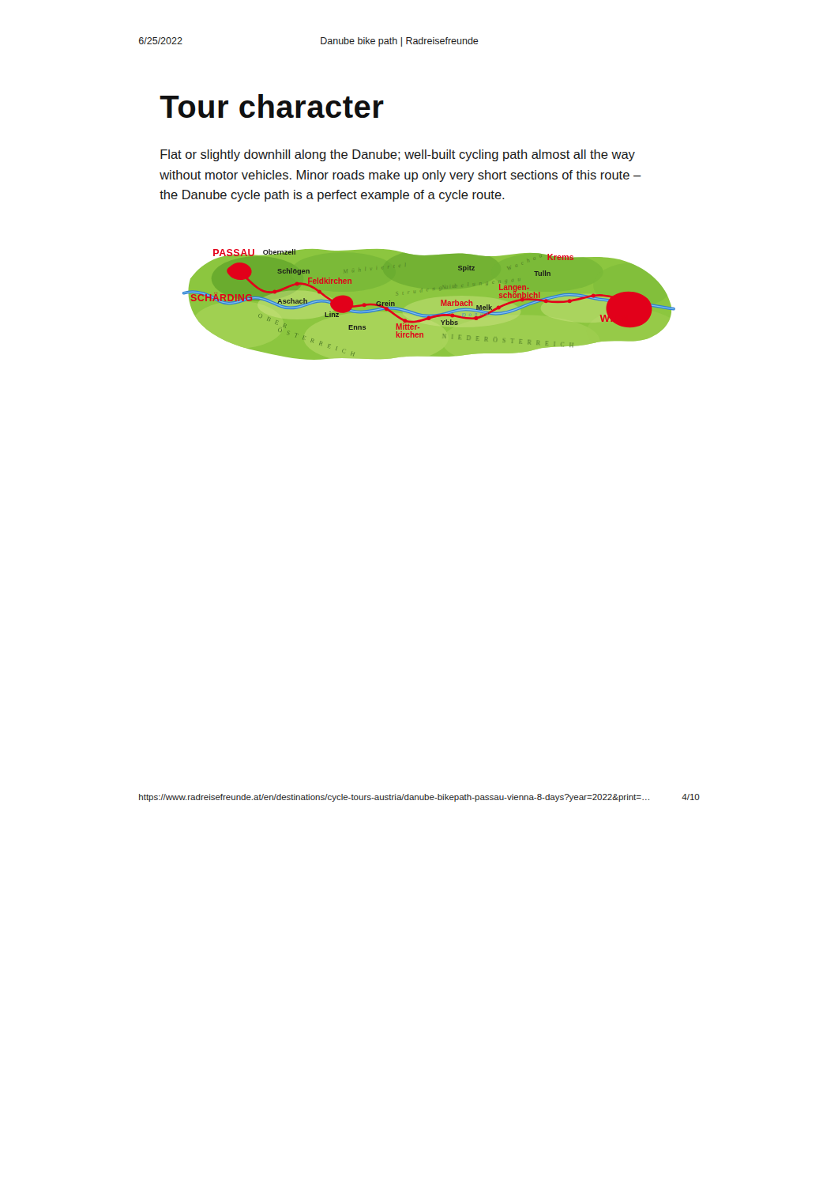6/25/2022 Danube bike path | Radreisefreunde
Tour character
Flat or slightly downhill along the Danube; well-built cycling path almost all the way without motor vehicles. Minor roads make up only very short sections of this route – the Danube cycle path is a perfect example of a cycle route.
M ü h l v i e r t e l S t r u d e n g a u N i b e l u n g e n g a u W a c h a u O B E R Ö S T E R R E I C H N I E D E R Ö S T E R R E I C H D o n a u PASSAU SCHÄRDING WIEN Krems Obernzell Schlögen Feldkirchen Aschach Linz Enns Grein Mitter- kirchen Ybbs Marbach Melk Spitz Langen- schönbichl Tulln
https://www.radreisefreunde.at/en/destinations/cycle-tours-austria/danube-bikepath-passau-vienna-8-days?year=2022&print=… 4/10